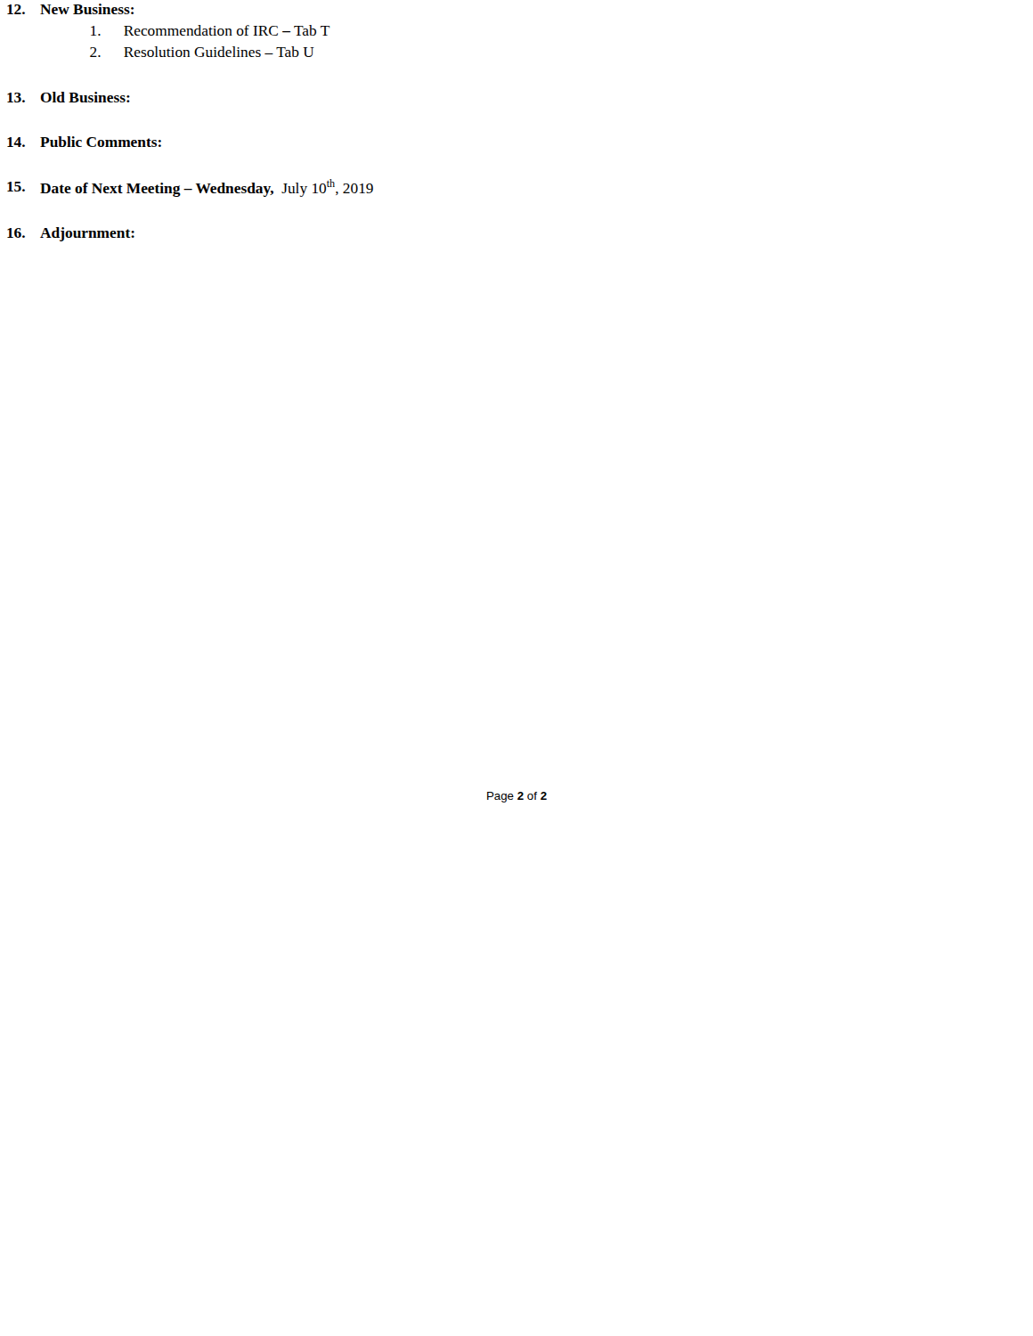New Business:
Recommendation of IRC – Tab T
Resolution Guidelines – Tab U
Old Business:
Public Comments:
Date of Next Meeting – Wednesday, July 10th, 2019
Adjournment:
Page 2 of 2